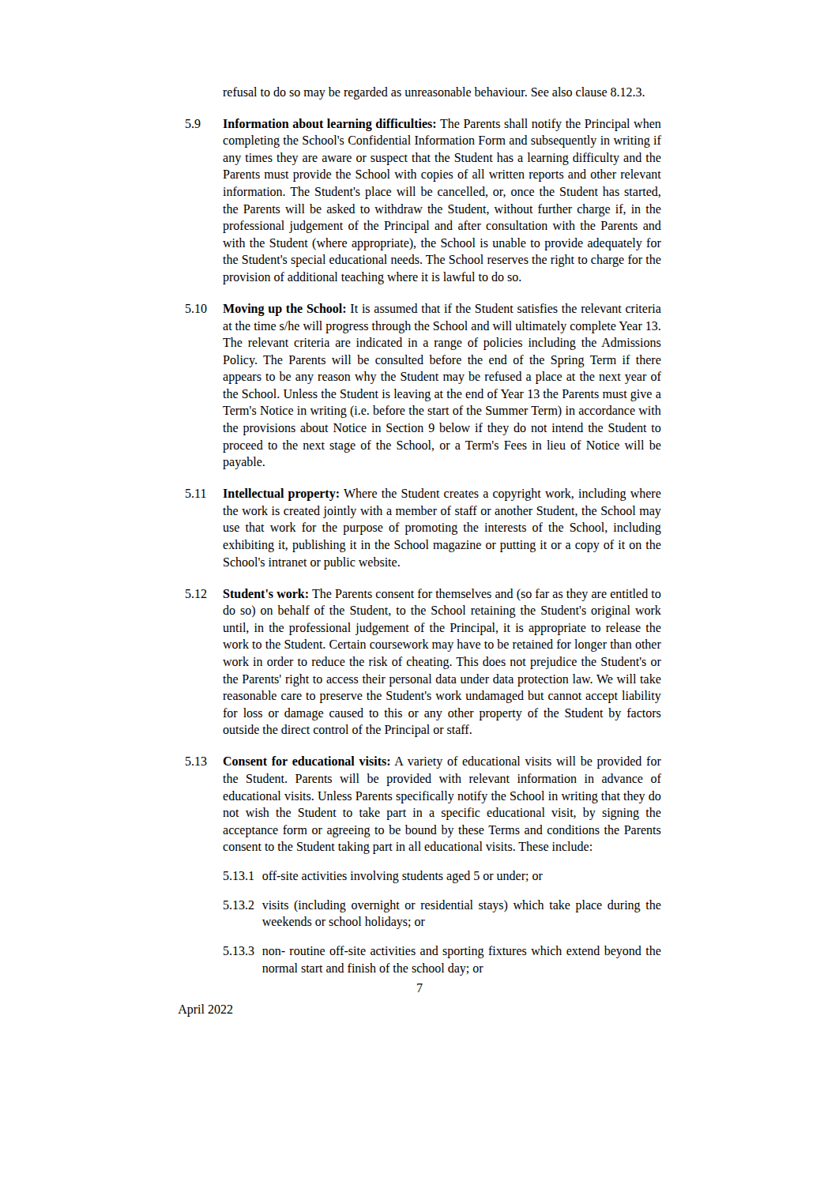refusal to do so may be regarded as unreasonable behaviour. See also clause 8.12.3.
5.9
Information about learning difficulties: The Parents shall notify the Principal when completing the School's Confidential Information Form and subsequently in writing if any times they are aware or suspect that the Student has a learning difficulty and the Parents must provide the School with copies of all written reports and other relevant information. The Student's place will be cancelled, or, once the Student has started, the Parents will be asked to withdraw the Student, without further charge if, in the professional judgement of the Principal and after consultation with the Parents and with the Student (where appropriate), the School is unable to provide adequately for the Student's special educational needs. The School reserves the right to charge for the provision of additional teaching where it is lawful to do so.
5.10
Moving up the School: It is assumed that if the Student satisfies the relevant criteria at the time s/he will progress through the School and will ultimately complete Year 13. The relevant criteria are indicated in a range of policies including the Admissions Policy. The Parents will be consulted before the end of the Spring Term if there appears to be any reason why the Student may be refused a place at the next year of the School. Unless the Student is leaving at the end of Year 13 the Parents must give a Term's Notice in writing (i.e. before the start of the Summer Term) in accordance with the provisions about Notice in Section 9 below if they do not intend the Student to proceed to the next stage of the School, or a Term's Fees in lieu of Notice will be payable.
5.11
Intellectual property: Where the Student creates a copyright work, including where the work is created jointly with a member of staff or another Student, the School may use that work for the purpose of promoting the interests of the School, including exhibiting it, publishing it in the School magazine or putting it or a copy of it on the School's intranet or public website.
5.12
Student's work: The Parents consent for themselves and (so far as they are entitled to do so) on behalf of the Student, to the School retaining the Student's original work until, in the professional judgement of the Principal, it is appropriate to release the work to the Student. Certain coursework may have to be retained for longer than other work in order to reduce the risk of cheating. This does not prejudice the Student's or the Parents' right to access their personal data under data protection law. We will take reasonable care to preserve the Student's work undamaged but cannot accept liability for loss or damage caused to this or any other property of the Student by factors outside the direct control of the Principal or staff.
5.13
Consent for educational visits: A variety of educational visits will be provided for the Student. Parents will be provided with relevant information in advance of educational visits. Unless Parents specifically notify the School in writing that they do not wish the Student to take part in a specific educational visit, by signing the acceptance form or agreeing to be bound by these Terms and conditions the Parents consent to the Student taking part in all educational visits. These include:
5.13.1
off-site activities involving students aged 5 or under; or
5.13.2
visits (including overnight or residential stays) which take place during the weekends or school holidays; or
5.13.3
non- routine off-site activities and sporting fixtures which extend beyond the normal start and finish of the school day; or
7
April 2022